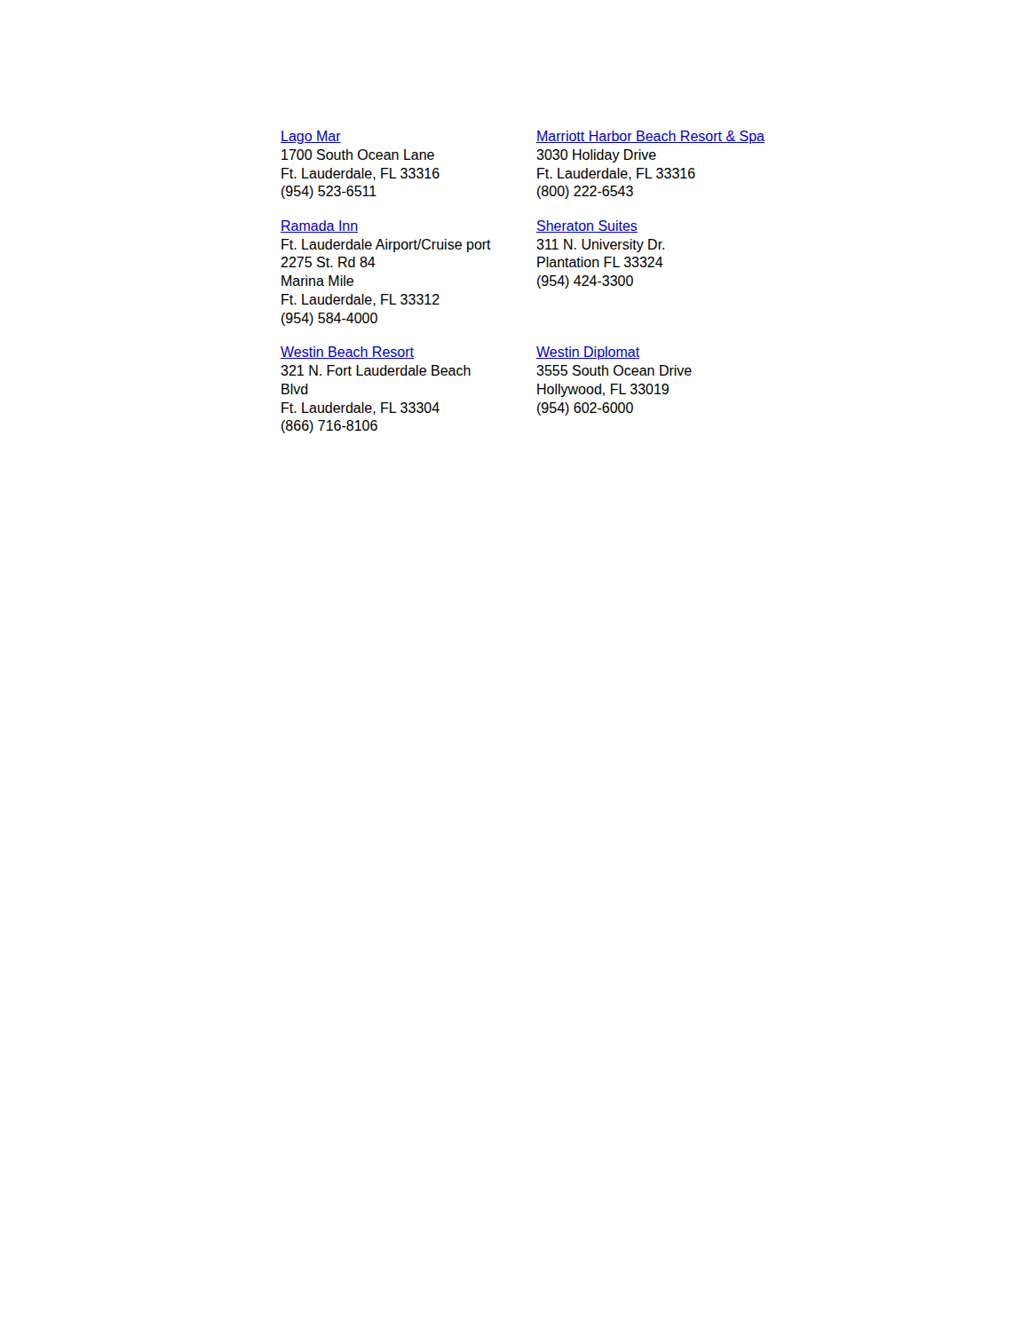| Lago Mar 1700 South Ocean Lane Ft. Lauderdale, FL 33316 (954) 523-6511 | Marriott Harbor Beach Resort & Spa 3030 Holiday Drive Ft. Lauderdale, FL 33316 (800) 222-6543 |
| Ramada Inn Ft. Lauderdale Airport/Cruise port 2275 St. Rd 84 Marina Mile Ft. Lauderdale, FL 33312 (954) 584-4000 | Sheraton Suites 311 N. University Dr. Plantation FL 33324 (954) 424-3300 |
| Westin Beach Resort 321 N. Fort Lauderdale Beach Blvd Ft. Lauderdale, FL 33304 (866) 716-8106 | Westin Diplomat 3555 South Ocean Drive Hollywood, FL 33019 (954) 602-6000 |